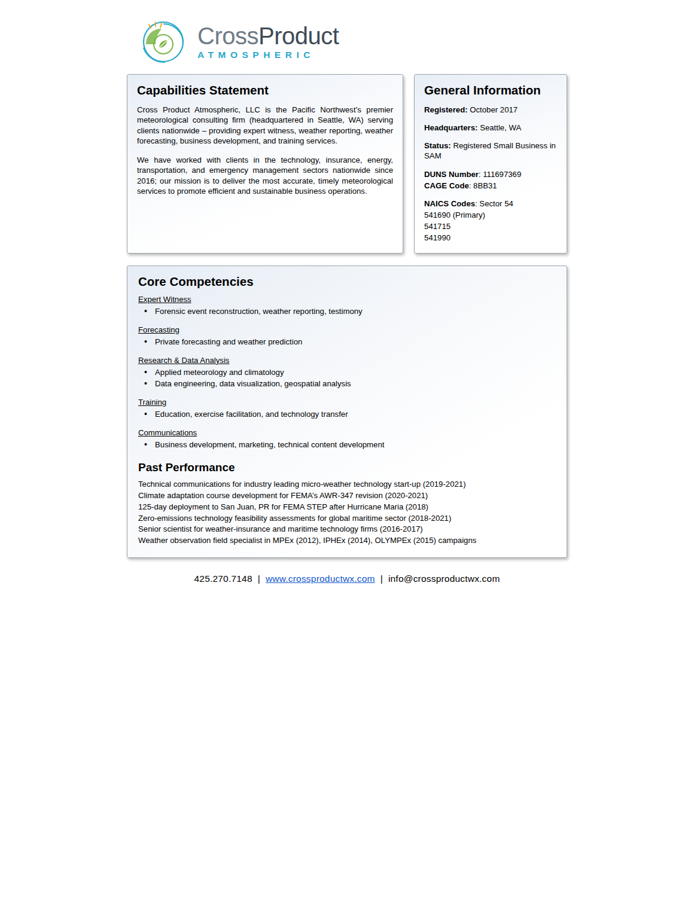Cross Product ATMOSPHERIC
Capabilities Statement
Cross Product Atmospheric, LLC is the Pacific Northwest’s premier meteorological consulting firm (headquartered in Seattle, WA) serving clients nationwide – providing expert witness, weather reporting, weather forecasting, business development, and training services.
We have worked with clients in the technology, insurance, energy, transportation, and emergency management sectors nationwide since 2016; our mission is to deliver the most accurate, timely meteorological services to promote efficient and sustainable business operations.
General Information
Registered: October 2017
Headquarters: Seattle, WA
Status: Registered Small Business in SAM
DUNS Number: 111697369
CAGE Code: 8BB31
NAICS Codes: Sector 54
541690 (Primary)
541715
541990
Core Competencies
Expert Witness
Forensic event reconstruction, weather reporting, testimony
Forecasting
Private forecasting and weather prediction
Research & Data Analysis
Applied meteorology and climatology
Data engineering, data visualization, geospatial analysis
Training
Education, exercise facilitation, and technology transfer
Communications
Business development, marketing, technical content development
Past Performance
Technical communications for industry leading micro-weather technology start-up (2019-2021)
Climate adaptation course development for FEMA’s AWR-347 revision (2020-2021)
125-day deployment to San Juan, PR for FEMA STEP after Hurricane Maria (2018)
Zero-emissions technology feasibility assessments for global maritime sector (2018-2021)
Senior scientist for weather-insurance and maritime technology firms (2016-2017)
Weather observation field specialist in MPEx (2012), IPHEx (2014), OLYMPEx (2015) campaigns
425.270.7148 | www.crossproductwx.com | info@crossproductwx.com